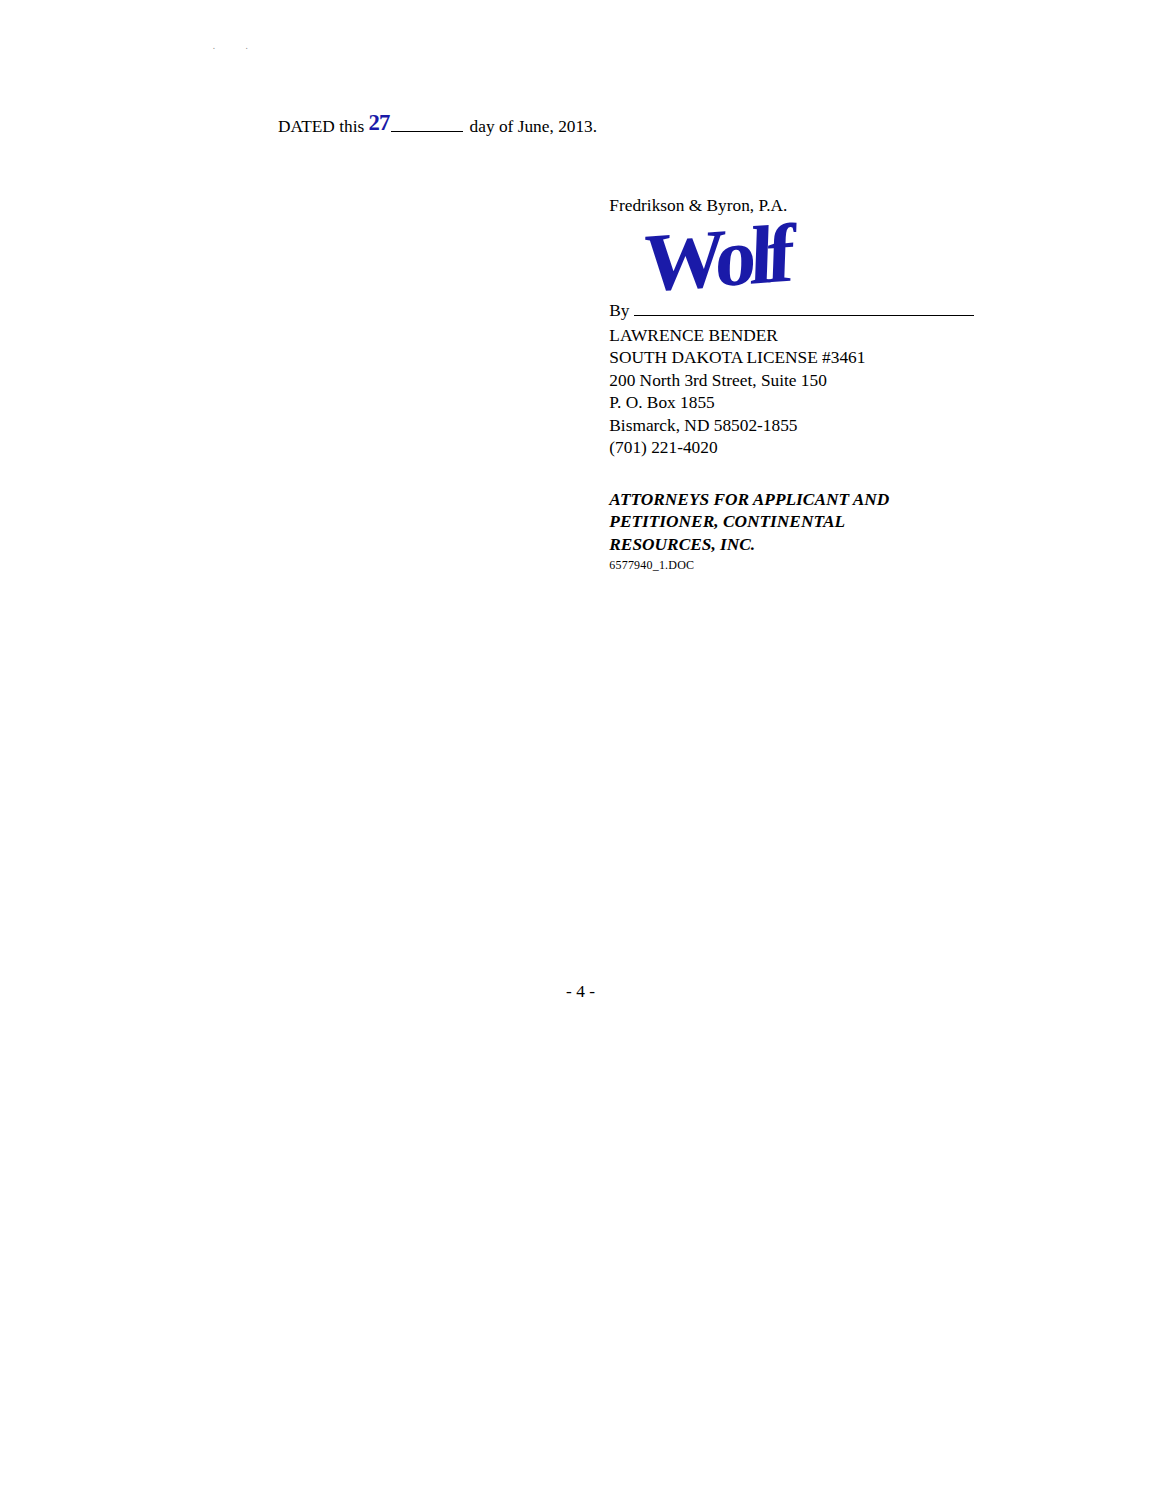. .
DATED this 27 day of June, 2013.
Fredrikson & Byron, P.A.
Wolf
By
LAWRENCE BENDER
SOUTH DAKOTA LICENSE #3461
200 North 3rd Street, Suite 150
P. O. Box 1855
Bismarck, ND 58502-1855
(701) 221-4020
ATTORNEYS FOR APPLICANT AND PETITIONER, CONTINENTAL RESOURCES, INC.
6577940_1.DOC
- 4 -